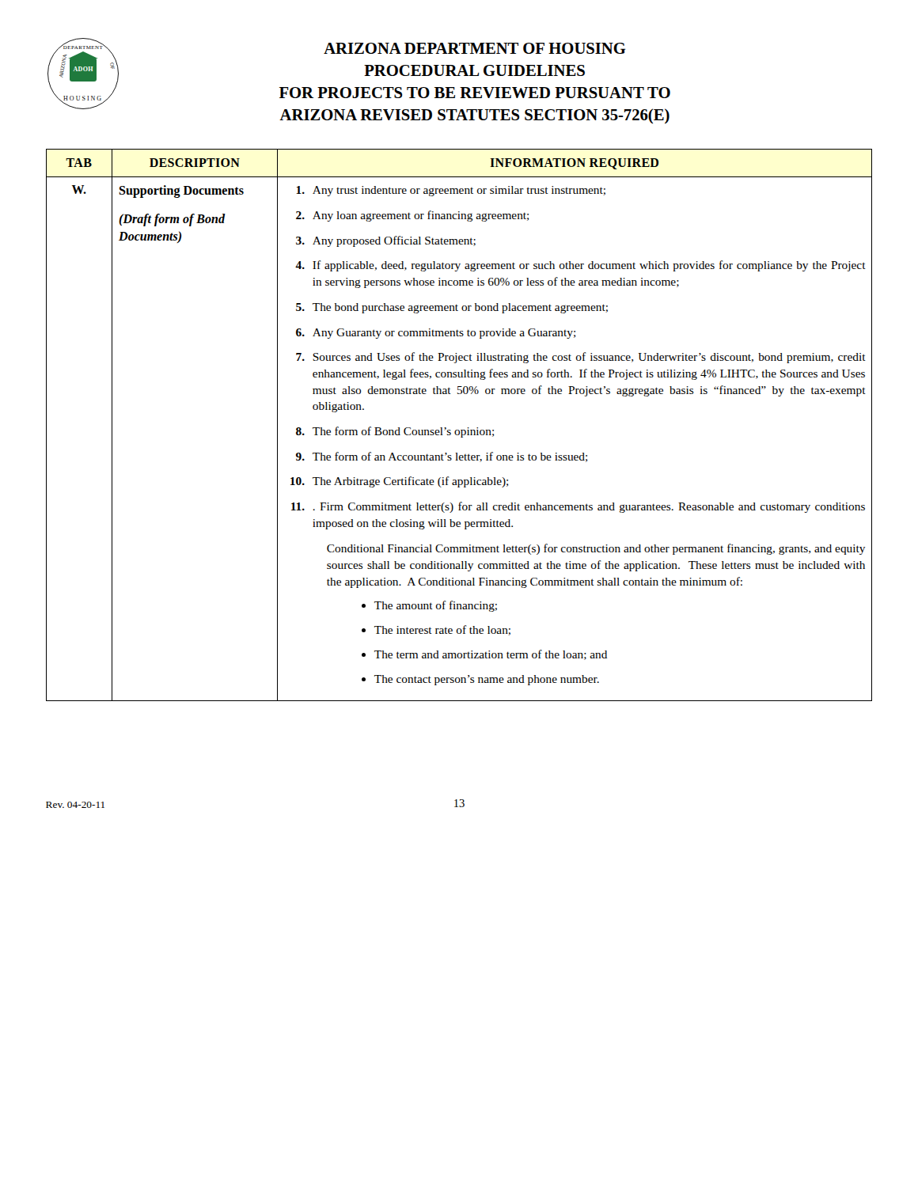DEPARTMENT
ARIZONA
OF
ADOH
HOUSING
ARIZONA DEPARTMENT OF HOUSING
PROCEDURAL GUIDELINES
FOR PROJECTS TO BE REVIEWED PURSUANT TO
ARIZONA REVISED STATUTES SECTION 35-726(E)
| TAB | DESCRIPTION | INFORMATION REQUIRED |
| --- | --- | --- |
| W. | Supporting Documents (Draft form of Bond Documents) | Any trust indenture or agreement or similar trust instrument; Any loan agreement or financing agreement; Any proposed Official Statement; If applicable, deed, regulatory agreement or such other document which provides for compliance by the Project in serving persons whose income is 60% or less of the area median income; The bond purchase agreement or bond placement agreement; Any Guaranty or commitments to provide a Guaranty; Sources and Uses of the Project illustrating the cost of issuance, Underwriter’s discount, bond premium, credit enhancement, legal fees, consulting fees and so forth. If the Project is utilizing 4% LIHTC, the Sources and Uses must also demonstrate that 50% or more of the Project’s aggregate basis is “financed” by the tax-exempt obligation. The form of Bond Counsel’s opinion; The form of an Accountant’s letter, if one is to be issued; The Arbitrage Certificate (if applicable); . Firm Commitment letter(s) for all credit enhancements and guarantees. Reasonable and customary conditions imposed on the closing will be permitted. Conditional Financial Commitment letter(s) for construction and other permanent financing, grants, and equity sources shall be conditionally committed at the time of the application. These letters must be included with the application. A Conditional Financing Commitment shall contain the minimum of: The amount of financing; The interest rate of the loan; The term and amortization term of the loan; and The contact person’s name and phone number. |
Rev. 04-20-11
13